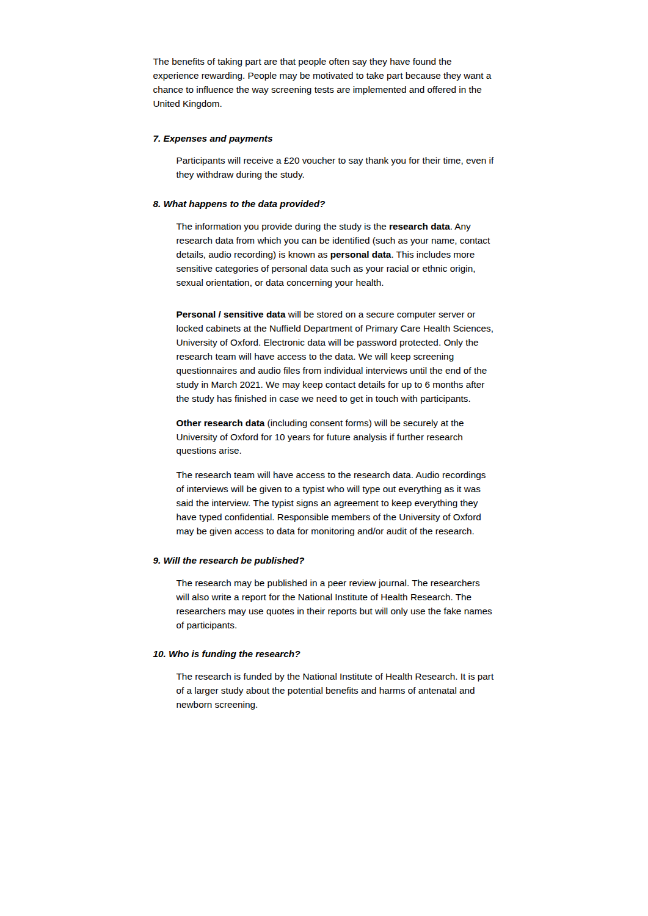The benefits of taking part are that people often say they have found the experience rewarding. People may be motivated to take part because they want a chance to influence the way screening tests are implemented and offered in the United Kingdom.
Expenses and payments
Participants will receive a £20 voucher to say thank you for their time, even if they withdraw during the study.
What happens to the data provided?
The information you provide during the study is the research data. Any research data from which you can be identified (such as your name, contact details, audio recording) is known as personal data. This includes more sensitive categories of personal data such as your racial or ethnic origin, sexual orientation, or data concerning your health.
Personal / sensitive data will be stored on a secure computer server or locked cabinets at the Nuffield Department of Primary Care Health Sciences, University of Oxford. Electronic data will be password protected. Only the research team will have access to the data. We will keep screening questionnaires and audio files from individual interviews until the end of the study in March 2021. We may keep contact details for up to 6 months after the study has finished in case we need to get in touch with participants.
Other research data (including consent forms) will be securely at the University of Oxford for 10 years for future analysis if further research questions arise.
The research team will have access to the research data. Audio recordings of interviews will be given to a typist who will type out everything as it was said the interview. The typist signs an agreement to keep everything they have typed confidential. Responsible members of the University of Oxford may be given access to data for monitoring and/or audit of the research.
Will the research be published?
The research may be published in a peer review journal. The researchers will also write a report for the National Institute of Health Research. The researchers may use quotes in their reports but will only use the fake names of participants.
Who is funding the research?
The research is funded by the National Institute of Health Research. It is part of a larger study about the potential benefits and harms of antenatal and newborn screening.